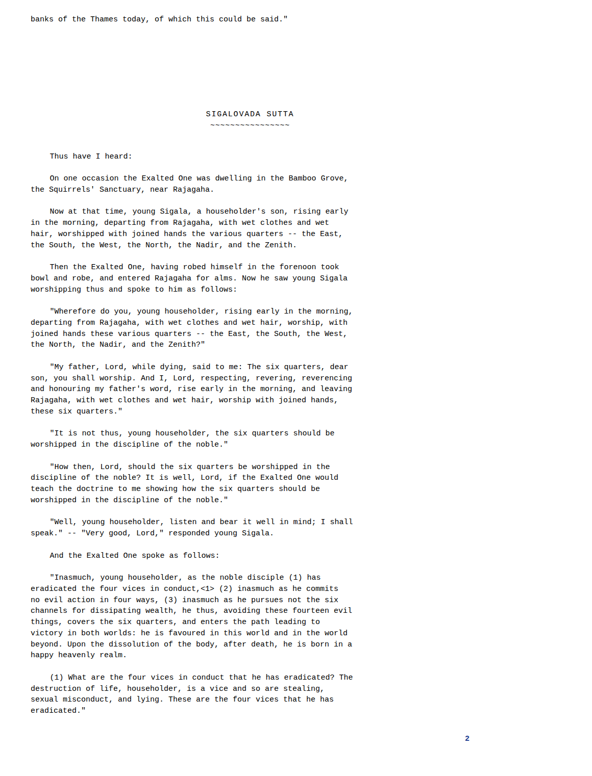banks of the Thames today, of which this could be said."
SIGALOVADA SUTTA
~~~~~~~~~~~~~~~~
Thus have I heard:
On one occasion the Exalted One was dwelling in the Bamboo Grove, the Squirrels' Sanctuary, near Rajagaha.
Now at that time, young Sigala, a householder's son, rising early in the morning, departing from Rajagaha, with wet clothes and wet hair, worshipped with joined hands the various quarters -- the East, the South, the West, the North, the Nadir, and the Zenith.
Then the Exalted One, having robed himself in the forenoon took bowl and robe, and entered Rajagaha for alms. Now he saw young Sigala worshipping thus and spoke to him as follows:
"Wherefore do you, young householder, rising early in the morning, departing from Rajagaha, with wet clothes and wet hair, worship, with joined hands these various quarters -- the East, the South, the West, the North, the Nadir, and the Zenith?"
"My father, Lord, while dying, said to me: The six quarters, dear son, you shall worship. And I, Lord, respecting, revering, reverencing and honouring my father's word, rise early in the morning, and leaving Rajagaha, with wet clothes and wet hair, worship with joined hands, these six quarters."
"It is not thus, young householder, the six quarters should be worshipped in the discipline of the noble."
"How then, Lord, should the six quarters be worshipped in the discipline of the noble? It is well, Lord, if the Exalted One would teach the doctrine to me showing how the six quarters should be worshipped in the discipline of the noble."
"Well, young householder, listen and bear it well in mind; I shall speak." -- "Very good, Lord," responded young Sigala.
And the Exalted One spoke as follows:
"Inasmuch, young householder, as the noble disciple (1) has eradicated the four vices in conduct,<1> (2) inasmuch as he commits no evil action in four ways, (3) inasmuch as he pursues not the six channels for dissipating wealth, he thus, avoiding these fourteen evil things, covers the six quarters, and enters the path leading to victory in both worlds: he is favoured in this world and in the world beyond. Upon the dissolution of the body, after death, he is born in a happy heavenly realm.
(1) What are the four vices in conduct that he has eradicated? The destruction of life, householder, is a vice and so are stealing, sexual misconduct, and lying. These are the four vices that he has eradicated."
2